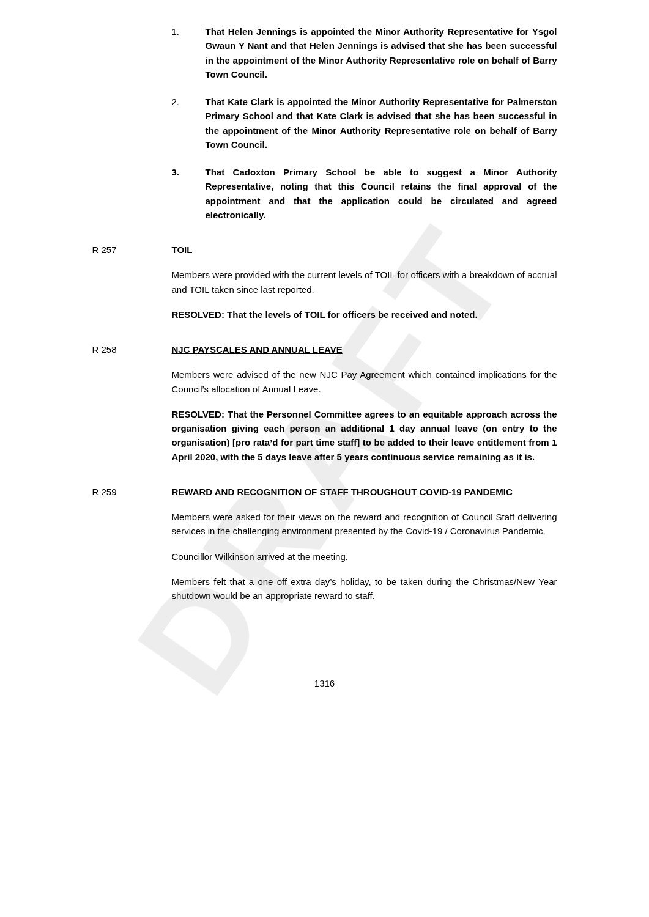DRAFT
1. That Helen Jennings is appointed the Minor Authority Representative for Ysgol Gwaun Y Nant and that Helen Jennings is advised that she has been successful in the appointment of the Minor Authority Representative role on behalf of Barry Town Council.
2. That Kate Clark is appointed the Minor Authority Representative for Palmerston Primary School and that Kate Clark is advised that she has been successful in the appointment of the Minor Authority Representative role on behalf of Barry Town Council.
3. That Cadoxton Primary School be able to suggest a Minor Authority Representative, noting that this Council retains the final approval of the appointment and that the application could be circulated and agreed electronically.
R 257
TOIL
Members were provided with the current levels of TOIL for officers with a breakdown of accrual and TOIL taken since last reported.
RESOLVED: That the levels of TOIL for officers be received and noted.
R 258
NJC PAYSCALES AND ANNUAL LEAVE
Members were advised of the new NJC Pay Agreement which contained implications for the Council’s allocation of Annual Leave.
RESOLVED: That the Personnel Committee agrees to an equitable approach across the organisation giving each person an additional 1 day annual leave (on entry to the organisation) [pro rata’d for part time staff] to be added to their leave entitlement from 1 April 2020, with the 5 days leave after 5 years continuous service remaining as it is.
R 259
REWARD AND RECOGNITION OF STAFF THROUGHOUT COVID-19 PANDEMIC
Members were asked for their views on the reward and recognition of Council Staff delivering services in the challenging environment presented by the Covid-19 / Coronavirus Pandemic.
Councillor Wilkinson arrived at the meeting.
Members felt that a one off extra day’s holiday, to be taken during the Christmas/New Year shutdown would be an appropriate reward to staff.
1316